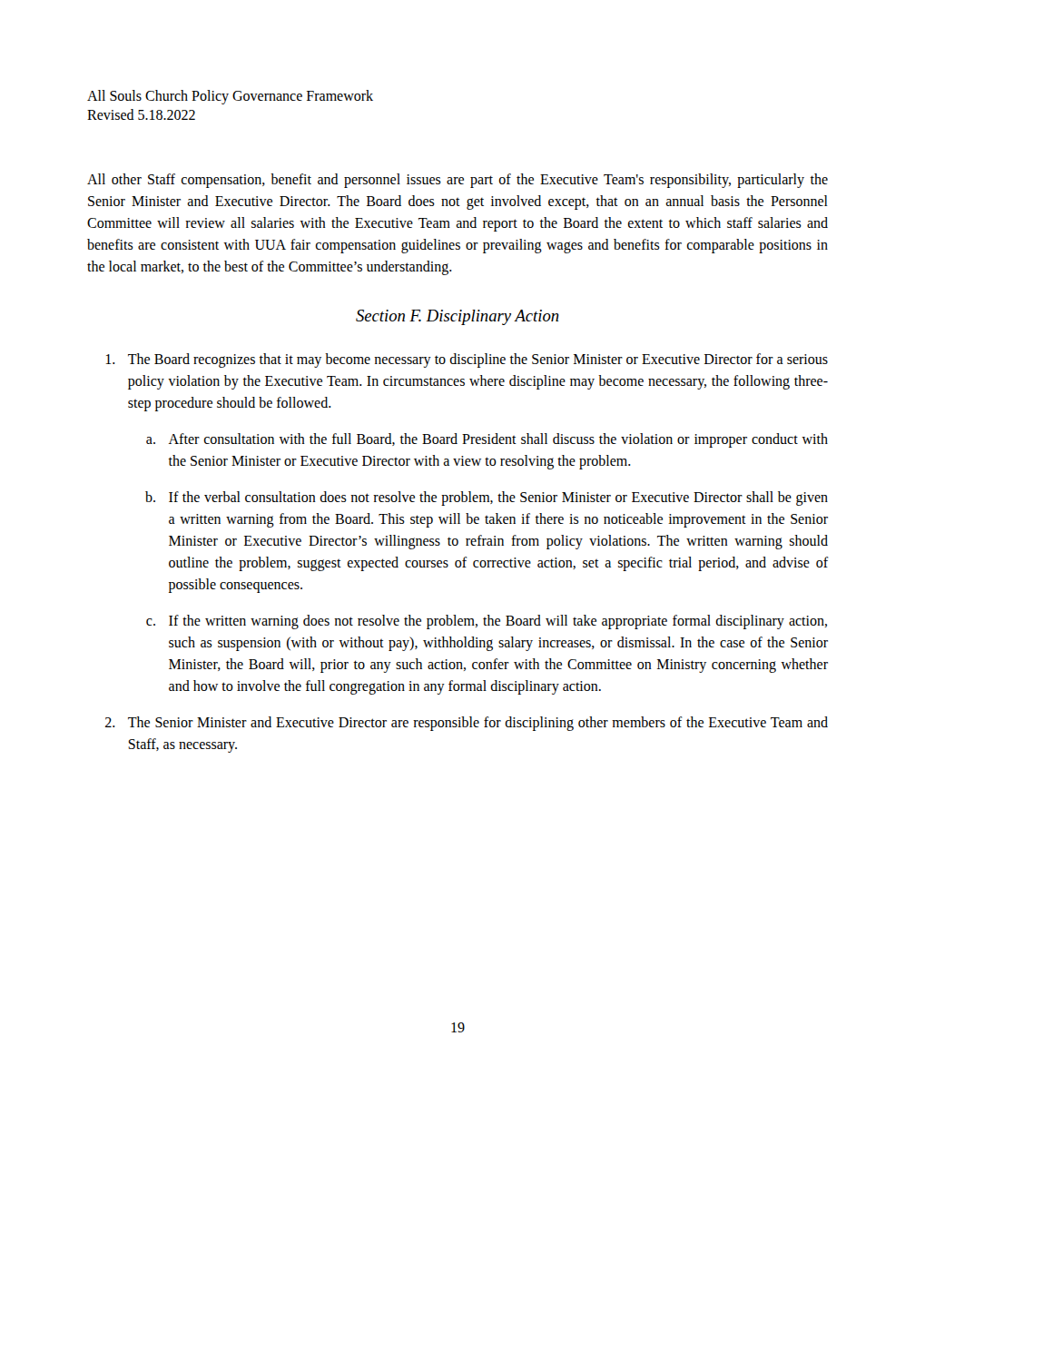All Souls Church Policy Governance Framework
Revised 5.18.2022
All other Staff compensation, benefit and personnel issues are part of the Executive Team's responsibility, particularly the Senior Minister and Executive Director. The Board does not get involved except, that on an annual basis the Personnel Committee will review all salaries with the Executive Team and report to the Board the extent to which staff salaries and benefits are consistent with UUA fair compensation guidelines or prevailing wages and benefits for comparable positions in the local market, to the best of the Committee’s understanding.
Section F. Disciplinary Action
The Board recognizes that it may become necessary to discipline the Senior Minister or Executive Director for a serious policy violation by the Executive Team. In circumstances where discipline may become necessary, the following three-step procedure should be followed.
After consultation with the full Board, the Board President shall discuss the violation or improper conduct with the Senior Minister or Executive Director with a view to resolving the problem.
If the verbal consultation does not resolve the problem, the Senior Minister or Executive Director shall be given a written warning from the Board. This step will be taken if there is no noticeable improvement in the Senior Minister or Executive Director’s willingness to refrain from policy violations. The written warning should outline the problem, suggest expected courses of corrective action, set a specific trial period, and advise of possible consequences.
If the written warning does not resolve the problem, the Board will take appropriate formal disciplinary action, such as suspension (with or without pay), withholding salary increases, or dismissal. In the case of the Senior Minister, the Board will, prior to any such action, confer with the Committee on Ministry concerning whether and how to involve the full congregation in any formal disciplinary action.
The Senior Minister and Executive Director are responsible for disciplining other members of the Executive Team and Staff, as necessary.
19